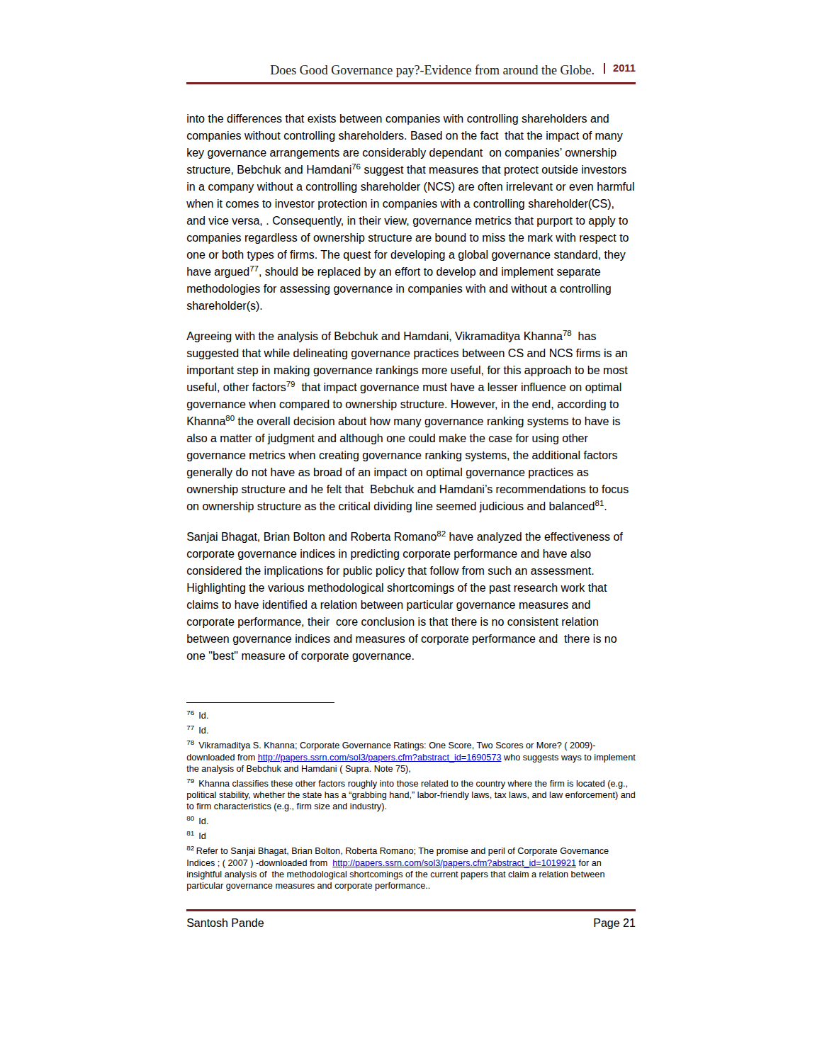Does Good Governance pay?-Evidence from around the Globe. 2011
into the differences that exists between companies with controlling shareholders and companies without controlling shareholders. Based on the fact that the impact of many key governance arrangements are considerably dependant on companies’ ownership structure, Bebchuk and Hamdani76 suggest that measures that protect outside investors in a company without a controlling shareholder (NCS) are often irrelevant or even harmful when it comes to investor protection in companies with a controlling shareholder(CS), and vice versa, . Consequently, in their view, governance metrics that purport to apply to companies regardless of ownership structure are bound to miss the mark with respect to one or both types of firms. The quest for developing a global governance standard, they have argued77, should be replaced by an effort to develop and implement separate methodologies for assessing governance in companies with and without a controlling shareholder(s).
Agreeing with the analysis of Bebchuk and Hamdani, Vikramaditya Khanna78 has suggested that while delineating governance practices between CS and NCS firms is an important step in making governance rankings more useful, for this approach to be most useful, other factors79 that impact governance must have a lesser influence on optimal governance when compared to ownership structure. However, in the end, according to Khanna80 the overall decision about how many governance ranking systems to have is also a matter of judgment and although one could make the case for using other governance metrics when creating governance ranking systems, the additional factors generally do not have as broad of an impact on optimal governance practices as ownership structure and he felt that Bebchuk and Hamdani’s recommendations to focus on ownership structure as the critical dividing line seemed judicious and balanced81.
Sanjai Bhagat, Brian Bolton and Roberta Romano82 have analyzed the effectiveness of corporate governance indices in predicting corporate performance and have also considered the implications for public policy that follow from such an assessment. Highlighting the various methodological shortcomings of the past research work that claims to have identified a relation between particular governance measures and corporate performance, their core conclusion is that there is no consistent relation between governance indices and measures of corporate performance and there is no one "best" measure of corporate governance.
76 Id.
77 Id.
78 Vikramaditya S. Khanna; Corporate Governance Ratings: One Score, Two Scores or More? ( 2009)- downloaded from http://papers.ssrn.com/sol3/papers.cfm?abstract_id=1690573 who suggests ways to implement the analysis of Bebchuk and Hamdani ( Supra. Note 75),
79 Khanna classifies these other factors roughly into those related to the country where the firm is located (e.g., political stability, whether the state has a “grabbing hand,” labor-friendly laws, tax laws, and law enforcement) and to firm characteristics (e.g., firm size and industry).
80 Id.
81 Id
82 Refer to Sanjai Bhagat, Brian Bolton, Roberta Romano; The promise and peril of Corporate Governance Indices ; ( 2007 ) -downloaded from http://papers.ssrn.com/sol3/papers.cfm?abstract_id=1019921 for an insightful analysis of the methodological shortcomings of the current papers that claim a relation between particular governance measures and corporate performance..
Santosh Pande Page 21